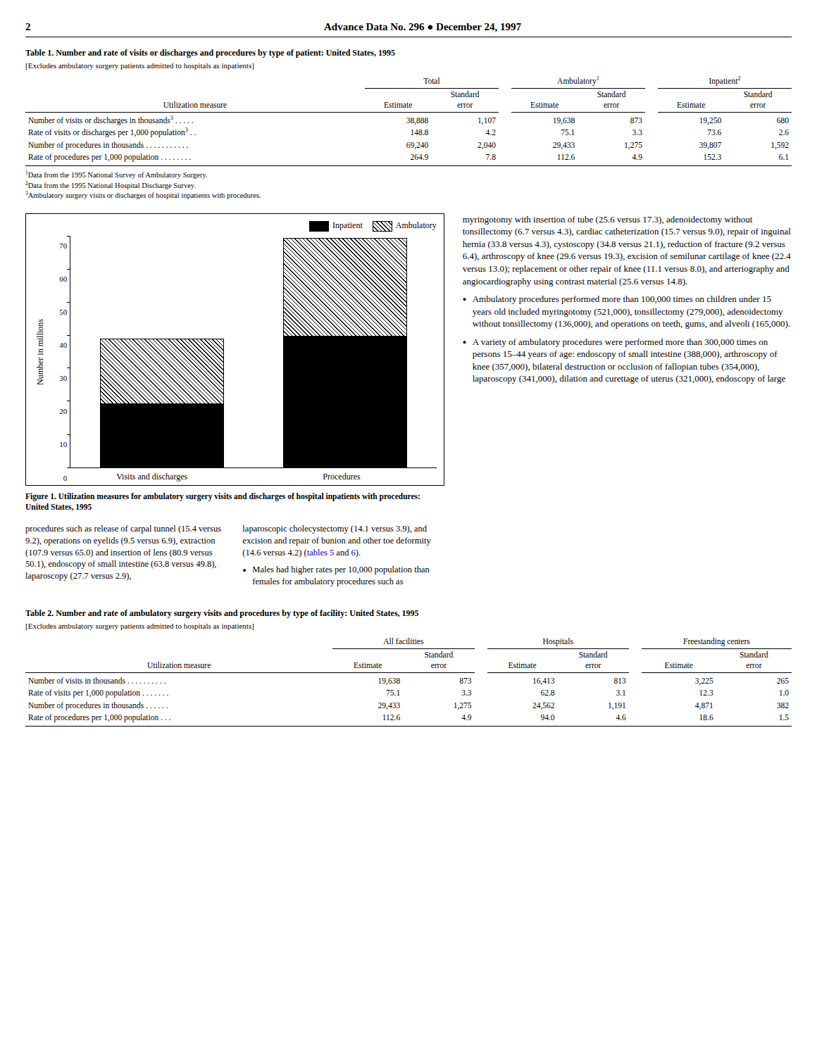2
Advance Data No. 296 ● December 24, 1997
Table 1. Number and rate of visits or discharges and procedures by type of patient: United States, 1995
[Excludes ambulatory surgery patients admitted to hospitals as inpatients]
| | Total | | Ambulatory 1 | | Inpatient 2 |
| --- | --- | --- | --- | --- | --- |
| Utilization measure | Estimate | Standard error | | Estimate | Standard error | | Estimate | Standard error |
| Number of visits or discharges in thousands 3 . . . . . | 38,888 | 1,107 | | 19,638 | 873 | | 19,250 | 680 |
| Rate of visits or discharges per 1,000 population 3 . . | 148.8 | 4.2 | | 75.1 | 3.3 | | 73.6 | 2.6 |
| Number of procedures in thousands . . . . . . . . . . . | 69,240 | 2,040 | | 29,433 | 1,275 | | 39,807 | 1,592 |
| Rate of procedures per 1,000 population . . . . . . . . | 264.9 | 7.8 | | 112.6 | 4.9 | | 152.3 | 6.1 |
1Data from the 1995 National Survey of Ambulatory Surgery.
2Data from the 1995 National Hospital Discharge Survey.
3Ambulatory surgery visits or discharges of hospital inpatients with procedures.
Inpatient Ambulatory
Number in millions
70 60 50 40 30 20 10 0
Visits and discharges Procedures
Figure 1. Utilization measures for ambulatory surgery visits and discharges of hospital inpatients with procedures: United States, 1995
procedures such as release of carpal tunnel (15.4 versus 9.2), operations on eyelids (9.5 versus 6.9), extraction (107.9 versus 65.0) and insertion of lens (80.9 versus 50.1), endoscopy of small intestine (63.8 versus 49.8), laparoscopy (27.7 versus 2.9),
laparoscopic cholecystectomy (14.1 versus 3.9), and excision and repair of bunion and other toe deformity (14.6 versus 4.2) (tables 5 and 6).
Males had higher rates per 10,000 population than females for ambulatory procedures such as
myringotomy with insertion of tube (25.6 versus 17.3), adenoidectomy without tonsillectomy (6.7 versus 4.3), cardiac catheterization (15.7 versus 9.0), repair of inguinal hernia (33.8 versus 4.3), cystoscopy (34.8 versus 21.1), reduction of fracture (9.2 versus 6.4), arthroscopy of knee (29.6 versus 19.3), excision of semilunar cartilage of knee (22.4 versus 13.0); replacement or other repair of knee (11.1 versus 8.0), and arteriography and angiocardiography using contrast material (25.6 versus 14.8).
Ambulatory procedures performed more than 100,000 times on children under 15 years old included myringotomy (521,000), tonsillectomy (279,000), adenoidectomy without tonsillectomy (136,000), and operations on teeth, gums, and alveoli (165,000).
A variety of ambulatory procedures were performed more than 300,000 times on persons 15–44 years of age: endoscopy of small intestine (388,000), arthroscopy of knee (357,000), bilateral destruction or occlusion of fallopian tubes (354,000), laparoscopy (341,000), dilation and curettage of uterus (321,000), endoscopy of large
Table 2. Number and rate of ambulatory surgery visits and procedures by type of facility: United States, 1995
[Excludes ambulatory surgery patients admitted to hospitals as inpatients]
| | All facilities | | Hospitals | | Freestanding centers |
| --- | --- | --- | --- | --- | --- |
| Utilization measure | Estimate | Standard error | | Estimate | Standard error | | Estimate | Standard error |
| Number of visits in thousands . . . . . . . . . . | 19,638 | 873 | | 16,413 | 813 | | 3,225 | 265 |
| Rate of visits per 1,000 population . . . . . . . | 75.1 | 3.3 | | 62.8 | 3.1 | | 12.3 | 1.0 |
| Number of procedures in thousands . . . . . . | 29,433 | 1,275 | | 24,562 | 1,191 | | 4,871 | 382 |
| Rate of procedures per 1,000 population . . . | 112.6 | 4.9 | | 94.0 | 4.6 | | 18.6 | 1.5 |